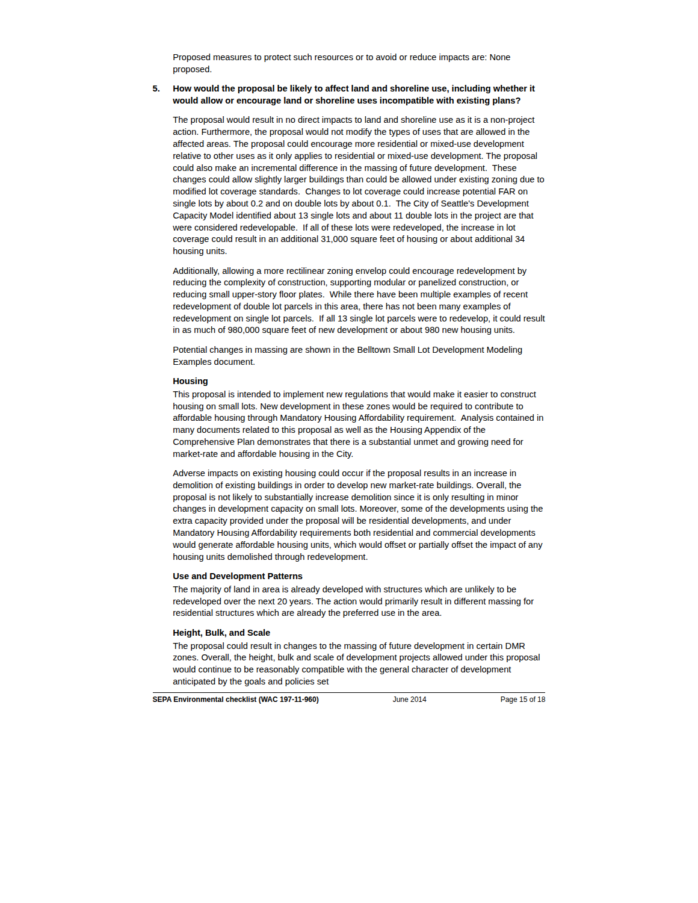Proposed measures to protect such resources or to avoid or reduce impacts are: None proposed.
5.
How would the proposal be likely to affect land and shoreline use, including whether it would allow or encourage land or shoreline uses incompatible with existing plans?
The proposal would result in no direct impacts to land and shoreline use as it is a non-project action. Furthermore, the proposal would not modify the types of uses that are allowed in the affected areas. The proposal could encourage more residential or mixed-use development relative to other uses as it only applies to residential or mixed-use development. The proposal could also make an incremental difference in the massing of future development. These changes could allow slightly larger buildings than could be allowed under existing zoning due to modified lot coverage standards. Changes to lot coverage could increase potential FAR on single lots by about 0.2 and on double lots by about 0.1. The City of Seattle's Development Capacity Model identified about 13 single lots and about 11 double lots in the project are that were considered redevelopable. If all of these lots were redeveloped, the increase in lot coverage could result in an additional 31,000 square feet of housing or about additional 34 housing units.
Additionally, allowing a more rectilinear zoning envelop could encourage redevelopment by reducing the complexity of construction, supporting modular or panelized construction, or reducing small upper-story floor plates. While there have been multiple examples of recent redevelopment of double lot parcels in this area, there has not been many examples of redevelopment on single lot parcels. If all 13 single lot parcels were to redevelop, it could result in as much of 980,000 square feet of new development or about 980 new housing units.
Potential changes in massing are shown in the Belltown Small Lot Development Modeling Examples document.
Housing
This proposal is intended to implement new regulations that would make it easier to construct housing on small lots. New development in these zones would be required to contribute to affordable housing through Mandatory Housing Affordability requirement. Analysis contained in many documents related to this proposal as well as the Housing Appendix of the Comprehensive Plan demonstrates that there is a substantial unmet and growing need for market-rate and affordable housing in the City.
Adverse impacts on existing housing could occur if the proposal results in an increase in demolition of existing buildings in order to develop new market-rate buildings. Overall, the proposal is not likely to substantially increase demolition since it is only resulting in minor changes in development capacity on small lots. Moreover, some of the developments using the extra capacity provided under the proposal will be residential developments, and under Mandatory Housing Affordability requirements both residential and commercial developments would generate affordable housing units, which would offset or partially offset the impact of any housing units demolished through redevelopment.
Use and Development Patterns
The majority of land in area is already developed with structures which are unlikely to be redeveloped over the next 20 years. The action would primarily result in different massing for residential structures which are already the preferred use in the area.
Height, Bulk, and Scale
The proposal could result in changes to the massing of future development in certain DMR zones. Overall, the height, bulk and scale of development projects allowed under this proposal would continue to be reasonably compatible with the general character of development anticipated by the goals and policies set
SEPA Environmental checklist (WAC 197-11-960) June 2014 Page 15 of 18